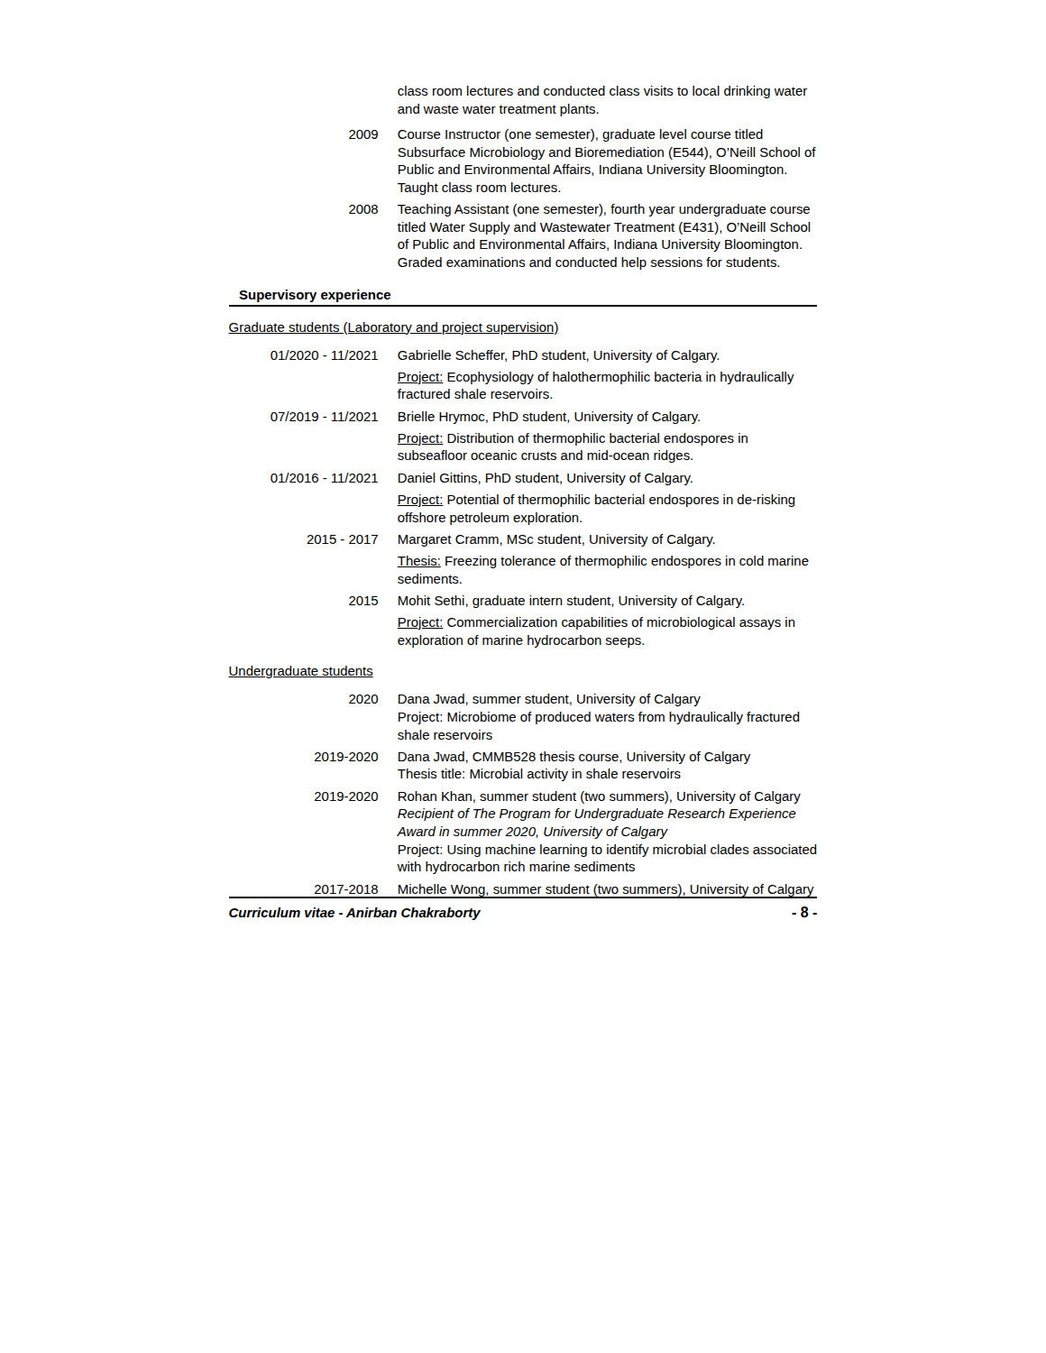class room lectures and conducted class visits to local drinking water and waste water treatment plants.
2009
Course Instructor (one semester), graduate level course titled Subsurface Microbiology and Bioremediation (E544), O’Neill School of Public and Environmental Affairs, Indiana University Bloomington. Taught class room lectures.
2008
Teaching Assistant (one semester), fourth year undergraduate course titled Water Supply and Wastewater Treatment (E431), O’Neill School of Public and Environmental Affairs, Indiana University Bloomington. Graded examinations and conducted help sessions for students.
Supervisory experience
Graduate students (Laboratory and project supervision)
01/2020 - 11/2021
Gabrielle Scheffer, PhD student, University of Calgary.
Project: Ecophysiology of halothermophilic bacteria in hydraulically fractured shale reservoirs.
07/2019 - 11/2021
Brielle Hrymoc, PhD student, University of Calgary.
Project: Distribution of thermophilic bacterial endospores in subseafloor oceanic crusts and mid-ocean ridges.
01/2016 - 11/2021
Daniel Gittins, PhD student, University of Calgary.
Project: Potential of thermophilic bacterial endospores in de-risking offshore petroleum exploration.
2015 - 2017
Margaret Cramm, MSc student, University of Calgary.
Thesis: Freezing tolerance of thermophilic endospores in cold marine sediments.
2015
Mohit Sethi, graduate intern student, University of Calgary.
Project: Commercialization capabilities of microbiological assays in exploration of marine hydrocarbon seeps.
Undergraduate students
2020
Dana Jwad, summer student, University of Calgary
Project: Microbiome of produced waters from hydraulically fractured shale reservoirs
2019-2020
Dana Jwad, CMMB528 thesis course, University of Calgary
Thesis title: Microbial activity in shale reservoirs
2019-2020
Rohan Khan, summer student (two summers), University of Calgary
Recipient of The Program for Undergraduate Research Experience Award in summer 2020, University of Calgary
Project: Using machine learning to identify microbial clades associated with hydrocarbon rich marine sediments
2017-2018
Michelle Wong, summer student (two summers), University of Calgary
Curriculum vitae - Anirban Chakraborty
- 8 -